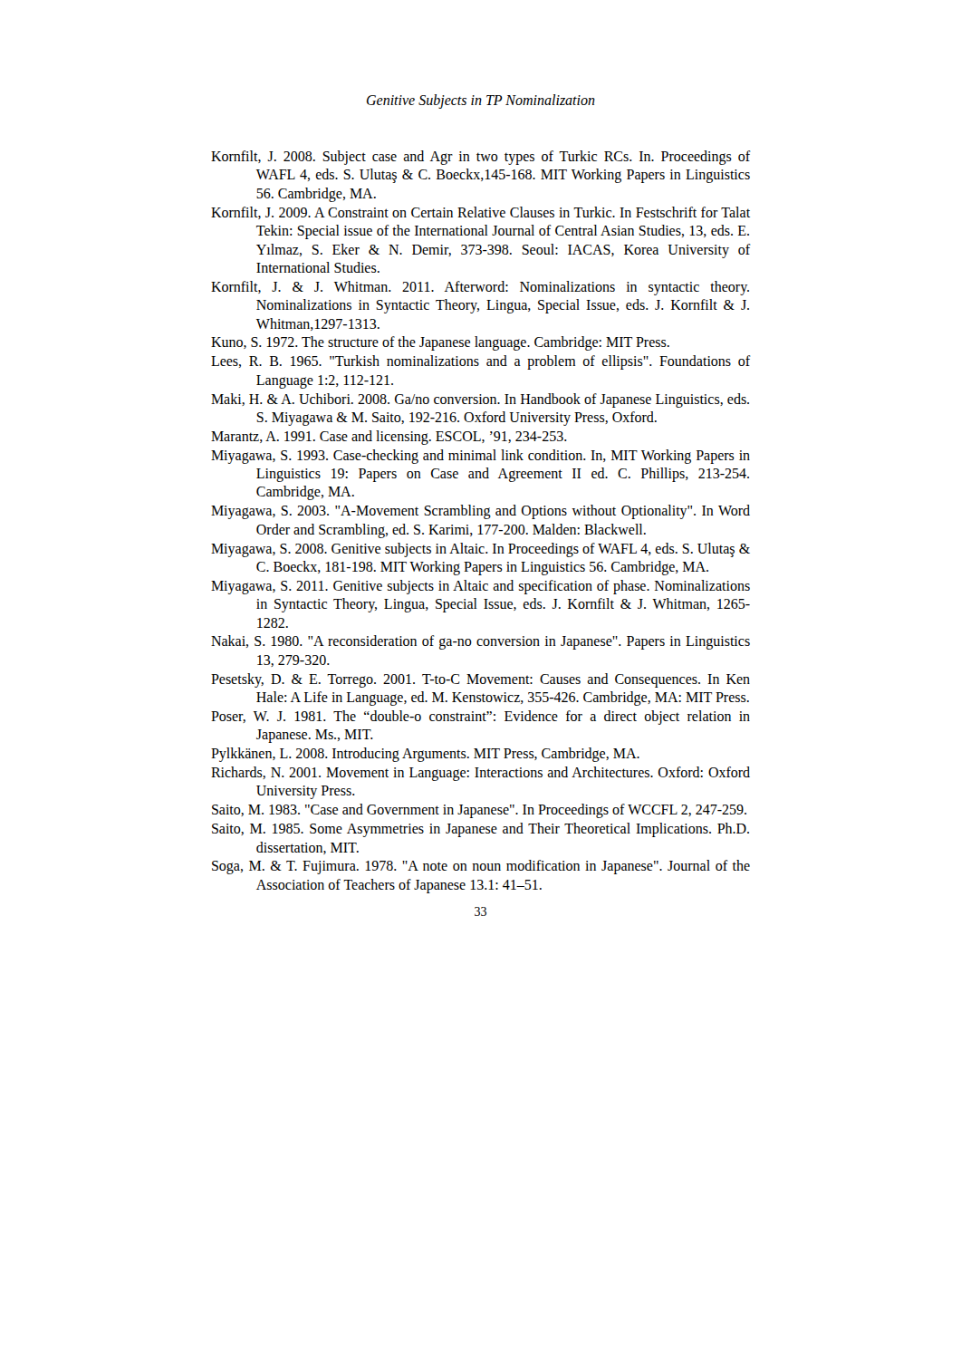Genitive Subjects in TP Nominalization
Kornfilt, J. 2008. Subject case and Agr in two types of Turkic RCs. In. Proceedings of WAFL 4, eds. S. Ulutaş & C. Boeckx,145-168. MIT Working Papers in Linguistics 56. Cambridge, MA.
Kornfilt, J. 2009. A Constraint on Certain Relative Clauses in Turkic. In Festschrift for Talat Tekin: Special issue of the International Journal of Central Asian Studies, 13, eds. E. Yılmaz, S. Eker & N. Demir, 373-398. Seoul: IACAS, Korea University of International Studies.
Kornfilt, J. & J. Whitman. 2011. Afterword: Nominalizations in syntactic theory. Nominalizations in Syntactic Theory, Lingua, Special Issue, eds. J. Kornfilt & J. Whitman,1297-1313.
Kuno, S. 1972. The structure of the Japanese language. Cambridge: MIT Press.
Lees, R. B. 1965. "Turkish nominalizations and a problem of ellipsis". Foundations of Language 1:2, 112-121.
Maki, H. & A. Uchibori. 2008. Ga/no conversion. In Handbook of Japanese Linguistics, eds. S. Miyagawa & M. Saito, 192-216. Oxford University Press, Oxford.
Marantz, A. 1991. Case and licensing. ESCOL, ’91, 234-253.
Miyagawa, S. 1993. Case-checking and minimal link condition. In, MIT Working Papers in Linguistics 19: Papers on Case and Agreement II ed. C. Phillips, 213-254. Cambridge, MA.
Miyagawa, S. 2003. "A-Movement Scrambling and Options without Optionality". In Word Order and Scrambling, ed. S. Karimi, 177-200. Malden: Blackwell.
Miyagawa, S. 2008. Genitive subjects in Altaic. In Proceedings of WAFL 4, eds. S. Ulutaş & C. Boeckx, 181-198. MIT Working Papers in Linguistics 56. Cambridge, MA.
Miyagawa, S. 2011. Genitive subjects in Altaic and specification of phase. Nominalizations in Syntactic Theory, Lingua, Special Issue, eds. J. Kornfilt & J. Whitman, 1265-1282.
Nakai, S. 1980. "A reconsideration of ga-no conversion in Japanese". Papers in Linguistics 13, 279-320.
Pesetsky, D. & E. Torrego. 2001. T-to-C Movement: Causes and Consequences. In Ken Hale: A Life in Language, ed. M. Kenstowicz, 355-426. Cambridge, MA: MIT Press.
Poser, W. J. 1981. The “double-o constraint”: Evidence for a direct object relation in Japanese. Ms., MIT.
Pylkkänen, L. 2008. Introducing Arguments. MIT Press, Cambridge, MA.
Richards, N. 2001. Movement in Language: Interactions and Architectures. Oxford: Oxford University Press.
Saito, M. 1983. "Case and Government in Japanese". In Proceedings of WCCFL 2, 247-259.
Saito, M. 1985. Some Asymmetries in Japanese and Their Theoretical Implications. Ph.D. dissertation, MIT.
Soga, M. & T. Fujimura. 1978. "A note on noun modification in Japanese". Journal of the Association of Teachers of Japanese 13.1: 41–51.
33